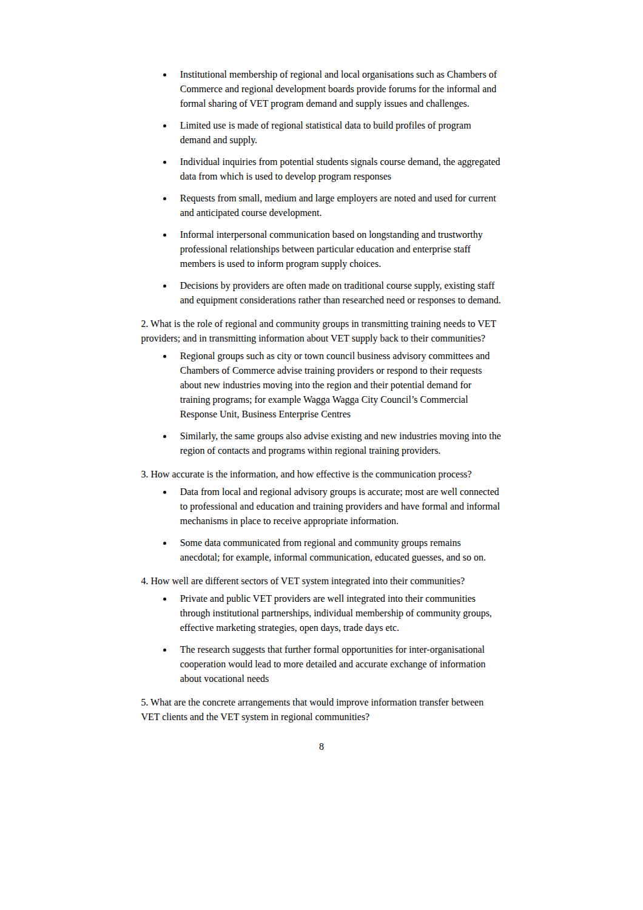Institutional membership of regional and local organisations such as Chambers of Commerce and regional development boards provide forums for the informal and formal sharing of VET program demand and supply issues and challenges.
Limited use is made of regional statistical data to build profiles of program demand and supply.
Individual inquiries from potential students signals course demand, the aggregated data from which is used to develop program responses
Requests from small, medium and large employers are noted and used for current and anticipated course development.
Informal interpersonal communication based on longstanding and trustworthy professional relationships between particular education and enterprise staff members is used to inform program supply choices.
Decisions by providers are often made on traditional course supply, existing staff and equipment considerations rather than researched need or responses to demand.
2. What is the role of regional and community groups in transmitting training needs to VET providers; and in transmitting information about VET supply back to their communities?
Regional groups such as city or town council business advisory committees and Chambers of Commerce advise training providers or respond to their requests about new industries moving into the region and their potential demand for training programs; for example Wagga Wagga City Council’s Commercial Response Unit, Business Enterprise Centres
Similarly, the same groups also advise existing and new industries moving into the region of contacts and programs within regional training providers.
3. How accurate is the information, and how effective is the communication process?
Data from local and regional advisory groups is accurate; most are well connected to professional and education and training providers and have formal and informal mechanisms in place to receive appropriate information.
Some data communicated from regional and community groups remains anecdotal; for example, informal communication, educated guesses, and so on.
4. How well are different sectors of VET system integrated into their communities?
Private and public VET providers are well integrated into their communities through institutional partnerships, individual membership of community groups, effective marketing strategies, open days, trade days etc.
The research suggests that further formal opportunities for inter-organisational cooperation would lead to more detailed and accurate exchange of information about vocational needs
5. What are the concrete arrangements that would improve information transfer between VET clients and the VET system in regional communities?
8